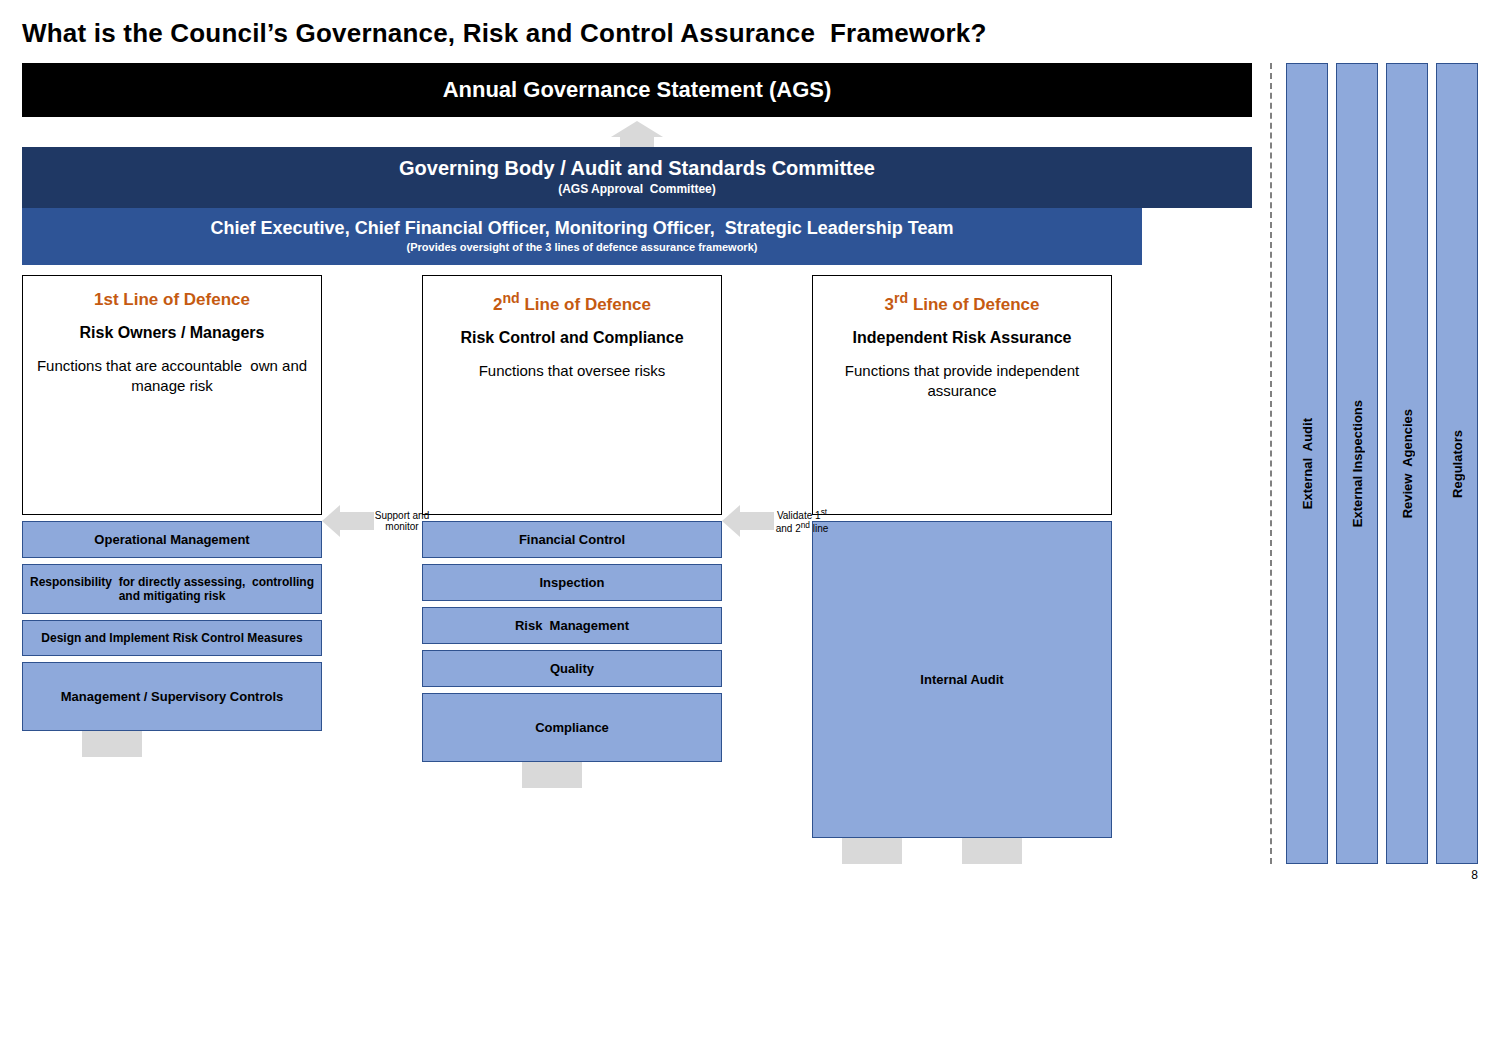What is the Council’s Governance, Risk and Control Assurance Framework?
Annual Governance Statement (AGS)
Governing Body / Audit and Standards Committee
(AGS Approval Committee)
Chief Executive, Chief Financial Officer, Monitoring Officer, Strategic Leadership Team
(Provides oversight of the 3 lines of defence assurance framework)
1st Line of Defence
Risk Owners / Managers
Functions that are accountable own and manage risk
Operational Management
Responsibility for directly assessing, controlling and mitigating risk
Design and Implement Risk Control Measures
Management / Supervisory Controls
2nd Line of Defence
Risk Control and Compliance
Functions that oversee risks
Financial Control
Inspection
Risk Management
Quality
Compliance
Support and monitor
3rd Line of Defence
Independent Risk Assurance
Functions that provide independent assurance
Internal Audit
Validate 1st and 2nd line
External Audit
External Inspections
Review Agencies
Regulators
8